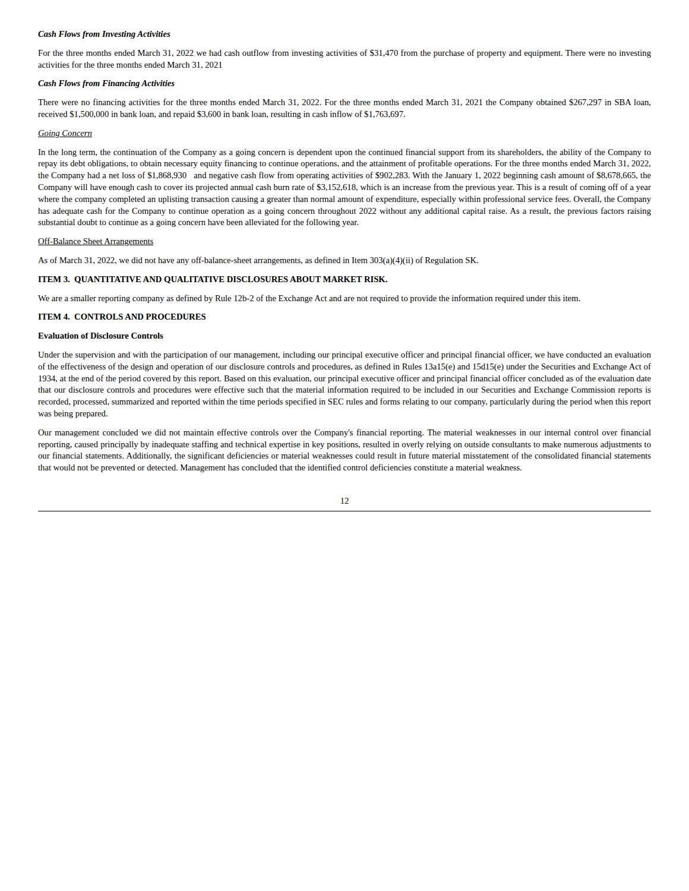Cash Flows from Investing Activities
For the three months ended March 31, 2022 we had cash outflow from investing activities of $31,470 from the purchase of property and equipment. There were no investing activities for the three months ended March 31, 2021
Cash Flows from Financing Activities
There were no financing activities for the three months ended March 31, 2022. For the three months ended March 31, 2021 the Company obtained $267,297 in SBA loan, received $1,500,000 in bank loan, and repaid $3,600 in bank loan, resulting in cash inflow of $1,763,697.
Going Concern
In the long term, the continuation of the Company as a going concern is dependent upon the continued financial support from its shareholders, the ability of the Company to repay its debt obligations, to obtain necessary equity financing to continue operations, and the attainment of profitable operations. For the three months ended March 31, 2022, the Company had a net loss of $1,868,930 and negative cash flow from operating activities of $902,283. With the January 1, 2022 beginning cash amount of $8,678,665, the Company will have enough cash to cover its projected annual cash burn rate of $3,152,618, which is an increase from the previous year. This is a result of coming off of a year where the company completed an uplisting transaction causing a greater than normal amount of expenditure, especially within professional service fees. Overall, the Company has adequate cash for the Company to continue operation as a going concern throughout 2022 without any additional capital raise. As a result, the previous factors raising substantial doubt to continue as a going concern have been alleviated for the following year.
Off-Balance Sheet Arrangements
As of March 31, 2022, we did not have any off-balance-sheet arrangements, as defined in Item 303(a)(4)(ii) of Regulation SK.
ITEM 3. QUANTITATIVE AND QUALITATIVE DISCLOSURES ABOUT MARKET RISK.
We are a smaller reporting company as defined by Rule 12b-2 of the Exchange Act and are not required to provide the information required under this item.
ITEM 4. CONTROLS AND PROCEDURES
Evaluation of Disclosure Controls
Under the supervision and with the participation of our management, including our principal executive officer and principal financial officer, we have conducted an evaluation of the effectiveness of the design and operation of our disclosure controls and procedures, as defined in Rules 13a15(e) and 15d15(e) under the Securities and Exchange Act of 1934, at the end of the period covered by this report. Based on this evaluation, our principal executive officer and principal financial officer concluded as of the evaluation date that our disclosure controls and procedures were effective such that the material information required to be included in our Securities and Exchange Commission reports is recorded, processed, summarized and reported within the time periods specified in SEC rules and forms relating to our company, particularly during the period when this report was being prepared.
Our management concluded we did not maintain effective controls over the Company's financial reporting. The material weaknesses in our internal control over financial reporting, caused principally by inadequate staffing and technical expertise in key positions, resulted in overly relying on outside consultants to make numerous adjustments to our financial statements. Additionally, the significant deficiencies or material weaknesses could result in future material misstatement of the consolidated financial statements that would not be prevented or detected. Management has concluded that the identified control deficiencies constitute a material weakness.
12